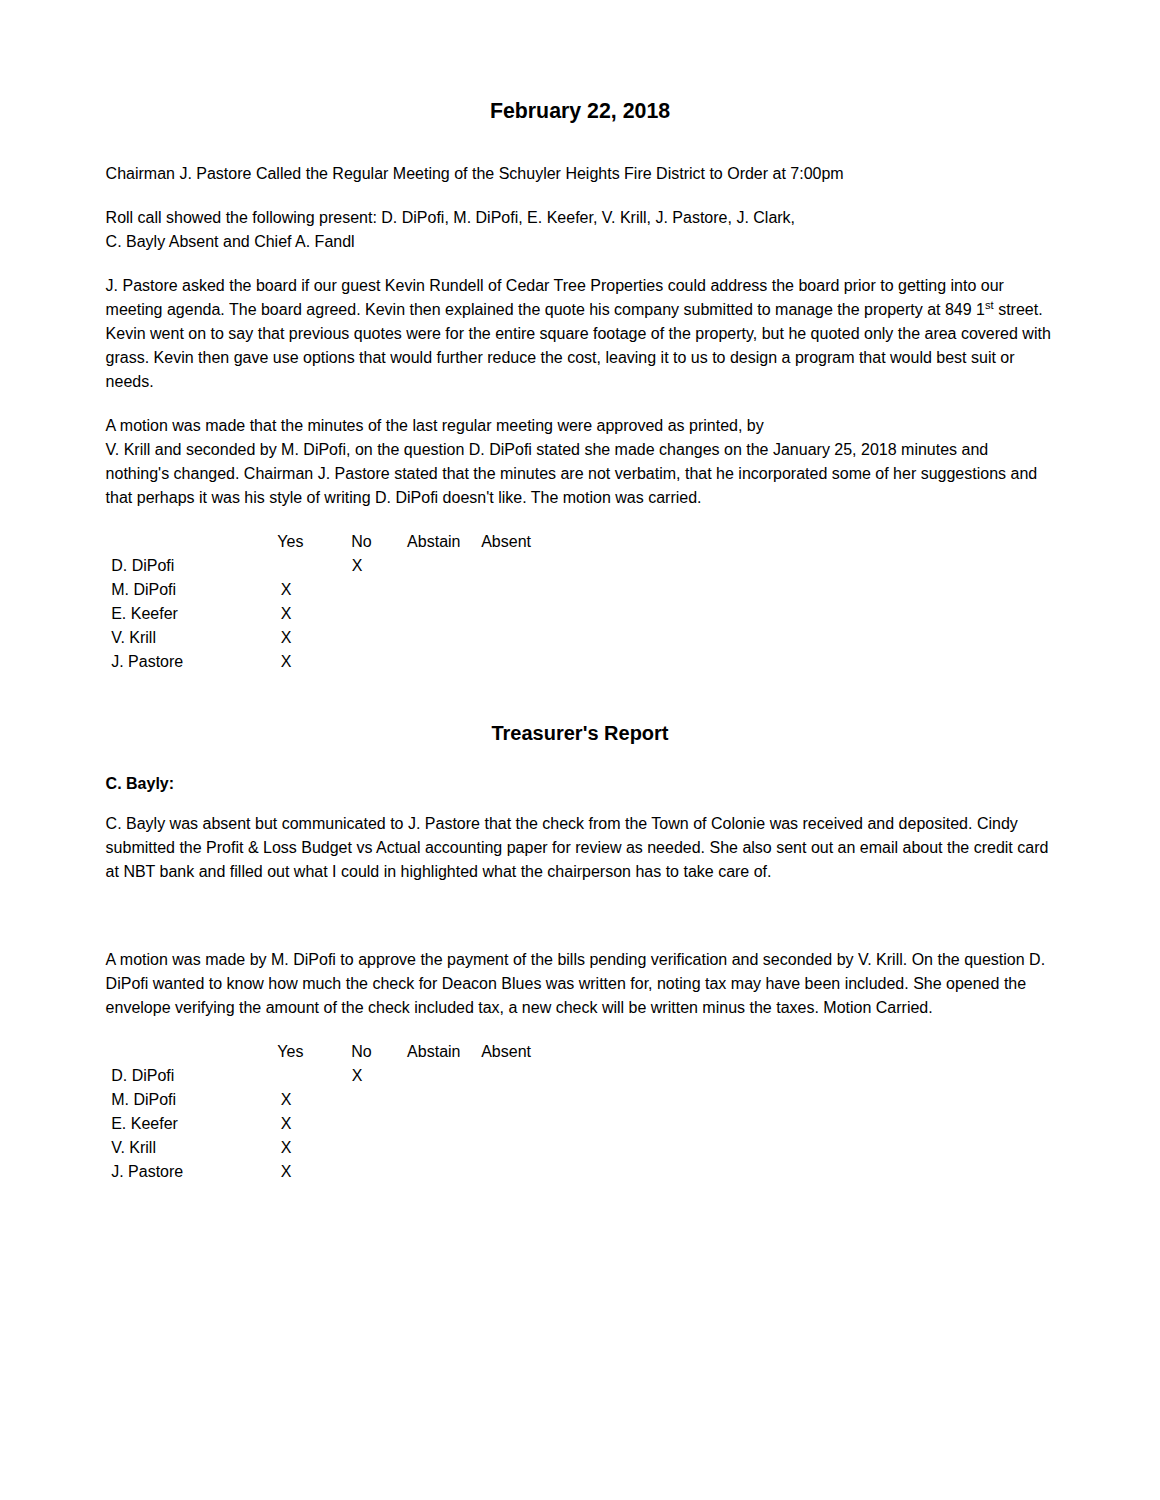February 22, 2018
Chairman J. Pastore Called the Regular Meeting of the Schuyler Heights Fire District to Order at 7:00pm
Roll call showed the following present: D. DiPofi, M. DiPofi, E. Keefer, V. Krill, J. Pastore, J. Clark,
C. Bayly Absent and Chief A. Fandl
J. Pastore asked the board if our guest Kevin Rundell of Cedar Tree Properties could address the board prior to getting into our meeting agenda. The board agreed. Kevin then explained the quote his company submitted to manage the property at 849 1st street. Kevin went on to say that previous quotes were for the entire square footage of the property, but he quoted only the area covered with grass. Kevin then gave use options that would further reduce the cost, leaving it to us to design a program that would best suit or needs.
A motion was made that the minutes of the last regular meeting were approved as printed, by
V. Krill and seconded by M. DiPofi, on the question D. DiPofi stated she made changes on the January 25, 2018 minutes and nothing's changed. Chairman J. Pastore stated that the minutes are not verbatim, that he incorporated some of her suggestions and that perhaps it was his style of writing D. DiPofi doesn't like. The motion was carried.
| | Yes | No | Abstain | Absent |
| --- | --- | --- | --- | --- |
| D. DiPofi | | X | | |
| M. DiPofi | X | | | |
| E. Keefer | X | | | |
| V. Krill | X | | | |
| J. Pastore | X | | | |
Treasurer's Report
C. Bayly:
C. Bayly was absent but communicated to J. Pastore that the check from the Town of Colonie was received and deposited. Cindy submitted the Profit & Loss Budget vs Actual accounting paper for review as needed. She also sent out an email about the credit card at NBT bank and filled out what I could in highlighted what the chairperson has to take care of.
A motion was made by M. DiPofi to approve the payment of the bills pending verification and seconded by V. Krill. On the question D. DiPofi wanted to know how much the check for Deacon Blues was written for, noting tax may have been included. She opened the envelope verifying the amount of the check included tax, a new check will be written minus the taxes. Motion Carried.
| | Yes | No | Abstain | Absent |
| --- | --- | --- | --- | --- |
| D. DiPofi | | X | | |
| M. DiPofi | X | | | |
| E. Keefer | X | | | |
| V. Krill | X | | | |
| J. Pastore | X | | | |